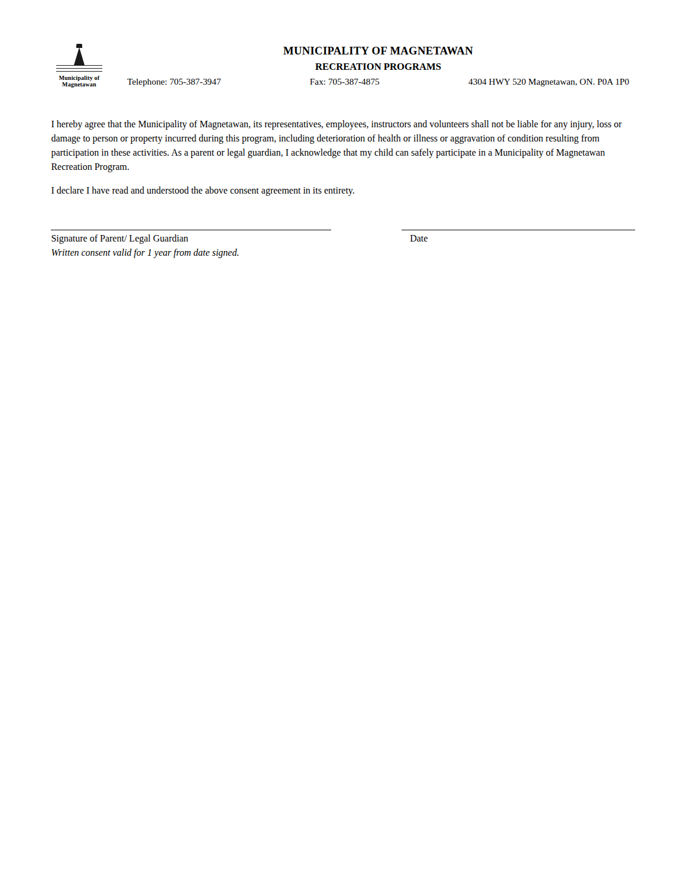Municipality of
Magnetawan
MUNICIPALITY OF MAGNETAWAN
RECREATION PROGRAMS
Telephone: 705-387-3947 Fax: 705-387-4875 4304 HWY 520 Magnetawan, ON. P0A 1P0
I hereby agree that the Municipality of Magnetawan, its representatives, employees, instructors and volunteers shall not be liable for any injury, loss or damage to person or property incurred during this program, including deterioration of health or illness or aggravation of condition resulting from participation in these activities. As a parent or legal guardian, I acknowledge that my child can safely participate in a Municipality of Magnetawan Recreation Program.
I declare I have read and understood the above consent agreement in its entirety.
Signature of Parent/ Legal Guardian
Date
Written consent valid for 1 year from date signed.